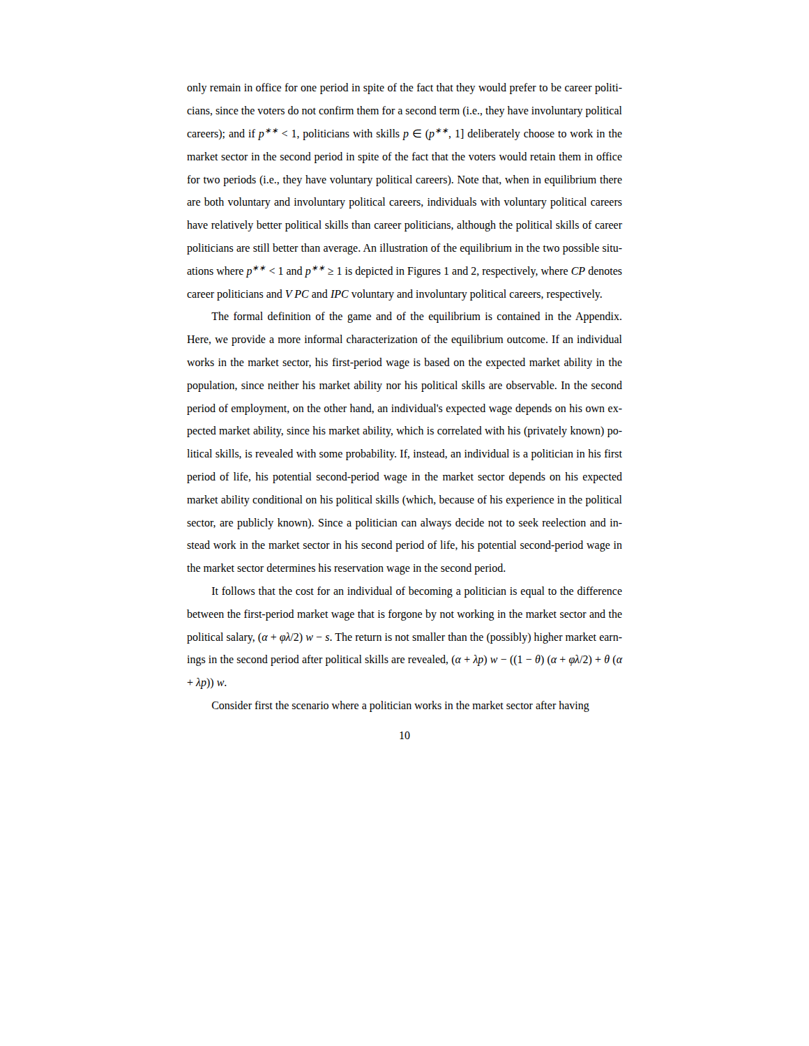only remain in office for one period in spite of the fact that they would prefer to be career politicians, since the voters do not confirm them for a second term (i.e., they have involuntary political careers); and if p∗∗ < 1, politicians with skills p ∈ (p∗∗, 1] deliberately choose to work in the market sector in the second period in spite of the fact that the voters would retain them in office for two periods (i.e., they have voluntary political careers). Note that, when in equilibrium there are both voluntary and involuntary political careers, individuals with voluntary political careers have relatively better political skills than career politicians, although the political skills of career politicians are still better than average. An illustration of the equilibrium in the two possible situations where p∗∗ < 1 and p∗∗ ≥ 1 is depicted in Figures 1 and 2, respectively, where CP denotes career politicians and V PC and IPC voluntary and involuntary political careers, respectively.
The formal definition of the game and of the equilibrium is contained in the Appendix. Here, we provide a more informal characterization of the equilibrium outcome. If an individual works in the market sector, his first-period wage is based on the expected market ability in the population, since neither his market ability nor his political skills are observable. In the second period of employment, on the other hand, an individual's expected wage depends on his own expected market ability, since his market ability, which is correlated with his (privately known) political skills, is revealed with some probability. If, instead, an individual is a politician in his first period of life, his potential second-period wage in the market sector depends on his expected market ability conditional on his political skills (which, because of his experience in the political sector, are publicly known). Since a politician can always decide not to seek reelection and instead work in the market sector in his second period of life, his potential second-period wage in the market sector determines his reservation wage in the second period.
It follows that the cost for an individual of becoming a politician is equal to the difference between the first-period market wage that is forgone by not working in the market sector and the political salary, (α + φλ/2) w − s. The return is not smaller than the (possibly) higher market earnings in the second period after political skills are revealed, (α + λp) w − ((1 − θ) (α + φλ/2) + θ (α + λp)) w.
Consider first the scenario where a politician works in the market sector after having
10